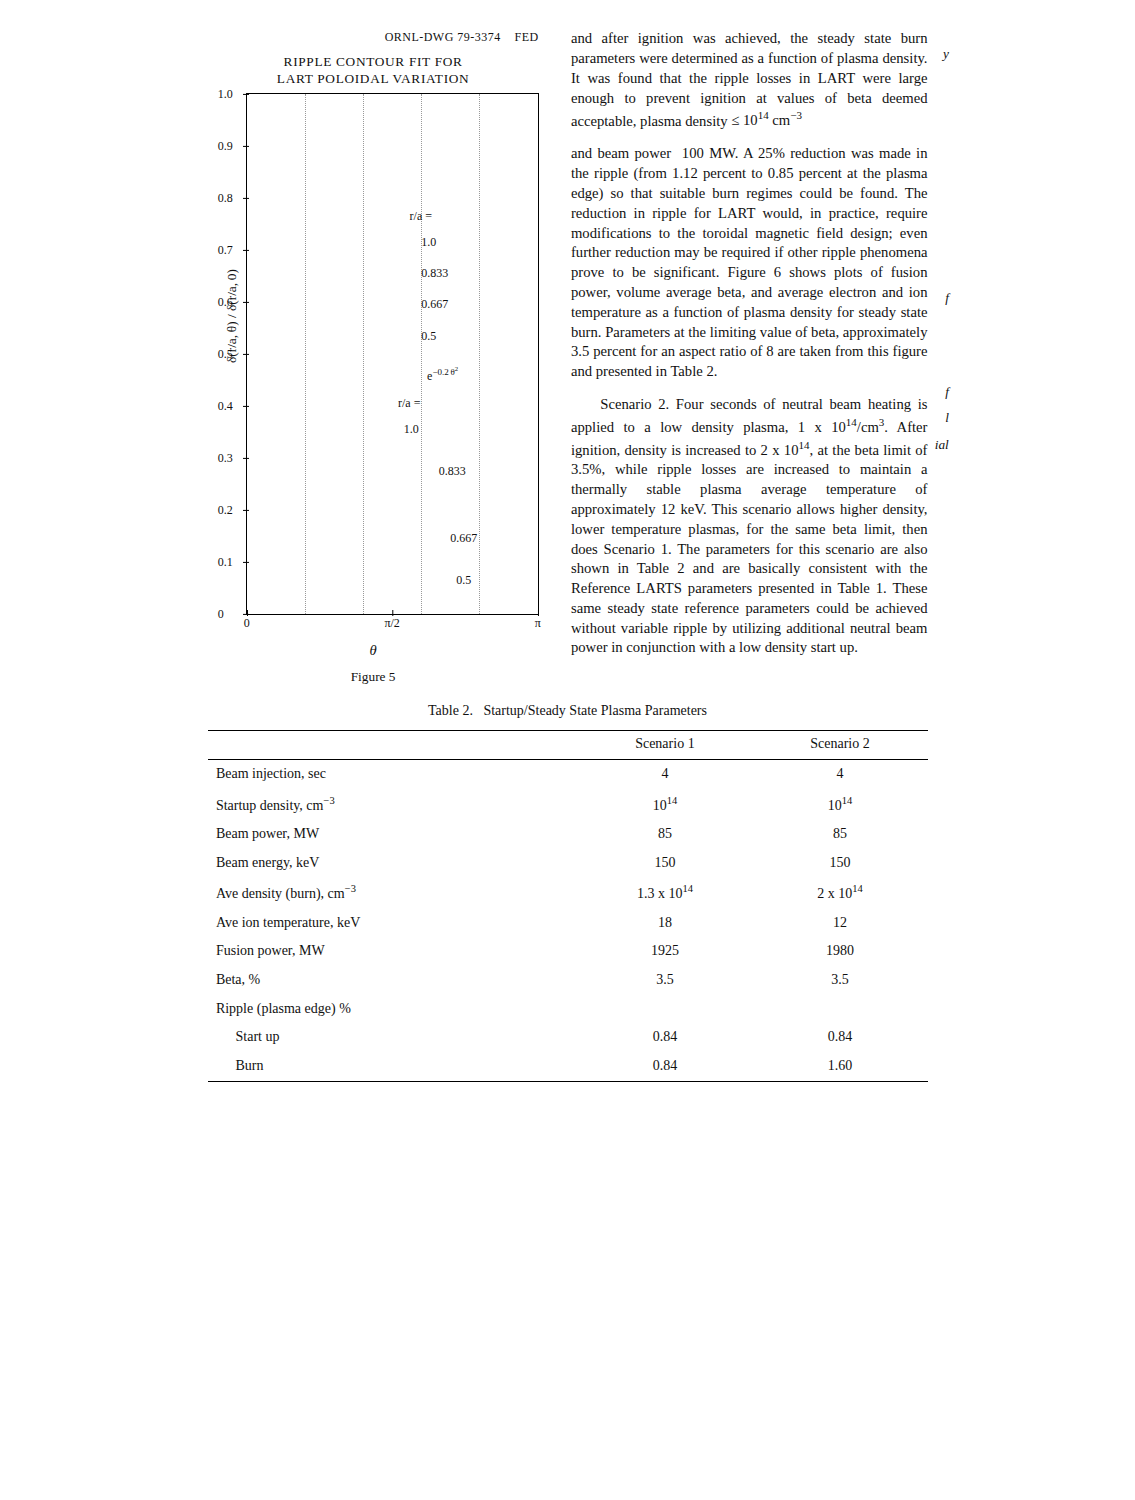ORNL-DWG 79-3374 FED
RIPPLE CONTOUR FIT FOR
LART POLOIDAL VARIATION
δ(r/a, θ) / δ(r/a, 0) 1.0 0.9 0.8 0.7 0.6 0.5 0.4 0.3 0.2 0.1 0 0 π/2 π r/a = 1.0 0.833 0.667 0.5 e−0.2 θ2 r/a = 1.0 0.833 0.667 0.5
θ
Figure 5
and after ignition was achieved, the steady state burn parameters were determined as a function of plasma density. It was found that the ripple losses in LART were large enough to prevent ignition at values of beta deemed acceptable, plasma density ≤ 1014 cm−3
and beam power 100 MW. A 25% reduction was made in the ripple (from 1.12 percent to 0.85 percent at the plasma edge) so that suitable burn regimes could be found. The reduction in ripple for LART would, in practice, require modifications to the toroidal magnetic field design; even further reduction may be required if other ripple phenomena prove to be significant. Figure 6 shows plots of fusion power, volume average beta, and average electron and ion temperature as a function of plasma density for steady state burn. Parameters at the limiting value of beta, approximately 3.5 percent for an aspect ratio of 8 are taken from this figure and presented in Table 2.
Scenario 2. Four seconds of neutral beam heating is applied to a low density plasma, 1 x 1014/cm3. After ignition, density is increased to 2 x 1014, at the beta limit of 3.5%, while ripple losses are increased to maintain a thermally stable plasma average temperature of approximately 12 keV. This scenario allows higher density, lower temperature plasmas, for the same beta limit, then does Scenario 1. The parameters for this scenario are also shown in Table 2 and are basically consistent with the Reference LARTS parameters presented in Table 1. These same steady state reference parameters could be achieved without variable ripple by utilizing additional neutral beam power in conjunction with a low density start up.
y f f l ial
Table 2. Startup/Steady State Plasma Parameters
| | Scenario 1 | Scenario 2 |
| --- | --- | --- |
| Beam injection, sec | 4 | 4 |
| Startup density, cm −3 | 10 14 | 10 14 |
| Beam power, MW | 85 | 85 |
| Beam energy, keV | 150 | 150 |
| Ave density (burn), cm −3 | 1.3 x 10 14 | 2 x 10 14 |
| Ave ion temperature, keV | 18 | 12 |
| Fusion power, MW | 1925 | 1980 |
| Beta, % | 3.5 | 3.5 |
| Ripple (plasma edge) % | | |
| Start up | 0.84 | 0.84 |
| Burn | 0.84 | 1.60 |